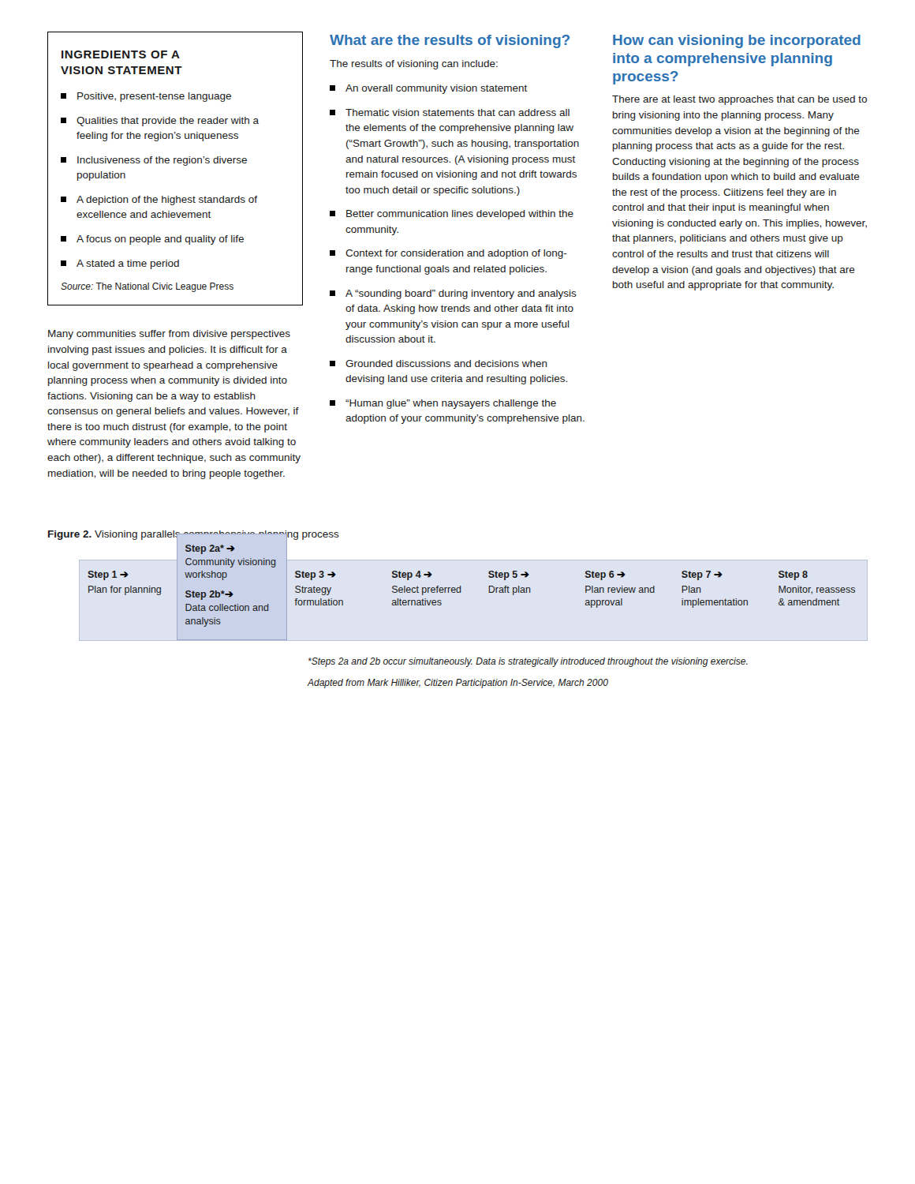INGREDIENTS OF A
VISION STATEMENT
Positive, present-tense language
Qualities that provide the reader with a feeling for the region’s uniqueness
Inclusiveness of the region’s diverse population
A depiction of the highest standards of excellence and achievement
A focus on people and quality of life
A stated a time period
Source: The National Civic League Press
Many communities suffer from divisive perspectives involving past issues and policies. It is difficult for a local government to spearhead a comprehensive planning process when a community is divided into factions. Visioning can be a way to establish consensus on general beliefs and values. However, if there is too much distrust (for example, to the point where community leaders and others avoid talking to each other), a different technique, such as community mediation, will be needed to bring people together.
What are the results of visioning?
The results of visioning can include:
An overall community vision statement
Thematic vision statements that can address all the elements of the comprehensive planning law (“Smart Growth”), such as housing, transportation and natural resources. (A visioning process must remain focused on visioning and not drift towards too much detail or specific solutions.)
Better communication lines developed within the community.
Context for consideration and adoption of long-range functional goals and related policies.
A “sounding board” during inventory and analysis of data. Asking how trends and other data fit into your community’s vision can spur a more useful discussion about it.
Grounded discussions and decisions when devising land use criteria and resulting policies.
“Human glue” when naysayers challenge the adoption of your community’s comprehensive plan.
How can visioning be incorporated into a comprehensive planning process?
There are at least two approaches that can be used to bring visioning into the planning process. Many communities develop a vision at the beginning of the planning process that acts as a guide for the rest. Conducting visioning at the beginning of the process builds a foundation upon which to build and evaluate the rest of the process. Ciitizens feel they are in control and that their input is meaningful when visioning is conducted early on. This implies, however, that planners, politicians and others must give up control of the results and trust that citizens will develop a vision (and goals and objectives) that are both useful and appropriate for that community.
Figure 2. Visioning parallels comprehensive planning process
Step 1 ➔ Plan for planning
Step 2a* ➔
Community visioning workshop
Step 2b*➔
Data collection and analysis
Step 3 ➔ Strategy formulation
Step 4 ➔ Select preferred alternatives
Step 5 ➔ Draft plan
Step 6 ➔ Plan review and approval
Step 7 ➔ Plan implementation
Step 8 Monitor, reassess & amendment
*Steps 2a and 2b occur simultaneously. Data is strategically introduced throughout the visioning exercise.
Adapted from Mark Hilliker, Citizen Participation In-Service, March 2000